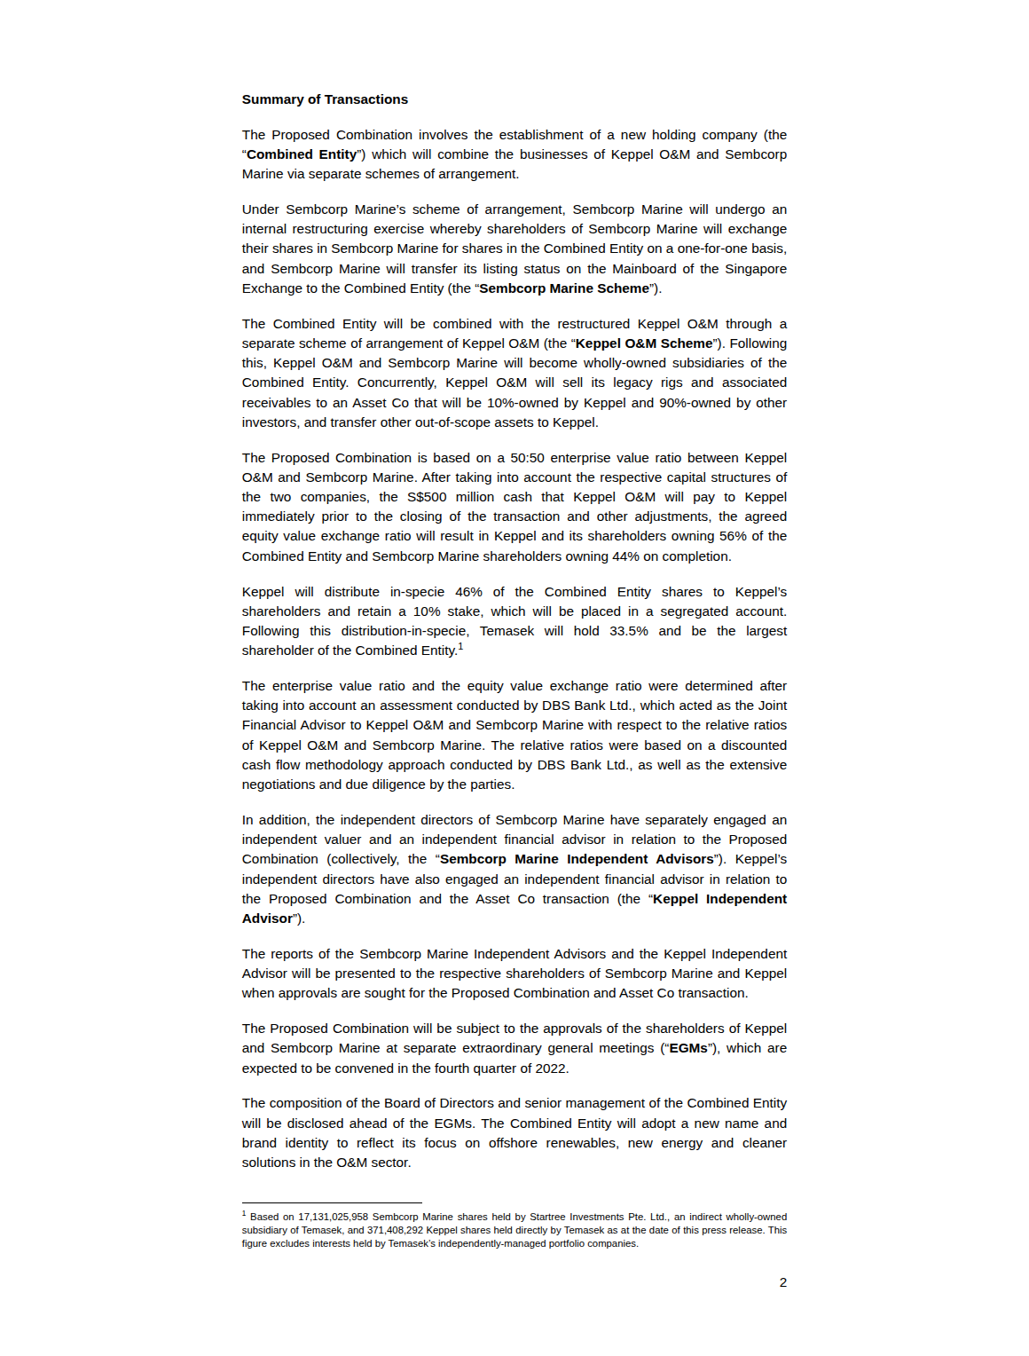Summary of Transactions
The Proposed Combination involves the establishment of a new holding company (the “Combined Entity”) which will combine the businesses of Keppel O&M and Sembcorp Marine via separate schemes of arrangement.
Under Sembcorp Marine’s scheme of arrangement, Sembcorp Marine will undergo an internal restructuring exercise whereby shareholders of Sembcorp Marine will exchange their shares in Sembcorp Marine for shares in the Combined Entity on a one-for-one basis, and Sembcorp Marine will transfer its listing status on the Mainboard of the Singapore Exchange to the Combined Entity (the “Sembcorp Marine Scheme”).
The Combined Entity will be combined with the restructured Keppel O&M through a separate scheme of arrangement of Keppel O&M (the “Keppel O&M Scheme”). Following this, Keppel O&M and Sembcorp Marine will become wholly-owned subsidiaries of the Combined Entity. Concurrently, Keppel O&M will sell its legacy rigs and associated receivables to an Asset Co that will be 10%-owned by Keppel and 90%-owned by other investors, and transfer other out-of-scope assets to Keppel.
The Proposed Combination is based on a 50:50 enterprise value ratio between Keppel O&M and Sembcorp Marine. After taking into account the respective capital structures of the two companies, the S$500 million cash that Keppel O&M will pay to Keppel immediately prior to the closing of the transaction and other adjustments, the agreed equity value exchange ratio will result in Keppel and its shareholders owning 56% of the Combined Entity and Sembcorp Marine shareholders owning 44% on completion.
Keppel will distribute in-specie 46% of the Combined Entity shares to Keppel’s shareholders and retain a 10% stake, which will be placed in a segregated account. Following this distribution-in-specie, Temasek will hold 33.5% and be the largest shareholder of the Combined Entity.1
The enterprise value ratio and the equity value exchange ratio were determined after taking into account an assessment conducted by DBS Bank Ltd., which acted as the Joint Financial Advisor to Keppel O&M and Sembcorp Marine with respect to the relative ratios of Keppel O&M and Sembcorp Marine. The relative ratios were based on a discounted cash flow methodology approach conducted by DBS Bank Ltd., as well as the extensive negotiations and due diligence by the parties.
In addition, the independent directors of Sembcorp Marine have separately engaged an independent valuer and an independent financial advisor in relation to the Proposed Combination (collectively, the “Sembcorp Marine Independent Advisors”). Keppel’s independent directors have also engaged an independent financial advisor in relation to the Proposed Combination and the Asset Co transaction (the “Keppel Independent Advisor”).
The reports of the Sembcorp Marine Independent Advisors and the Keppel Independent Advisor will be presented to the respective shareholders of Sembcorp Marine and Keppel when approvals are sought for the Proposed Combination and Asset Co transaction.
The Proposed Combination will be subject to the approvals of the shareholders of Keppel and Sembcorp Marine at separate extraordinary general meetings (“EGMs”), which are expected to be convened in the fourth quarter of 2022.
The composition of the Board of Directors and senior management of the Combined Entity will be disclosed ahead of the EGMs. The Combined Entity will adopt a new name and brand identity to reflect its focus on offshore renewables, new energy and cleaner solutions in the O&M sector.
1 Based on 17,131,025,958 Sembcorp Marine shares held by Startree Investments Pte. Ltd., an indirect wholly-owned subsidiary of Temasek, and 371,408,292 Keppel shares held directly by Temasek as at the date of this press release. This figure excludes interests held by Temasek’s independently-managed portfolio companies.
2